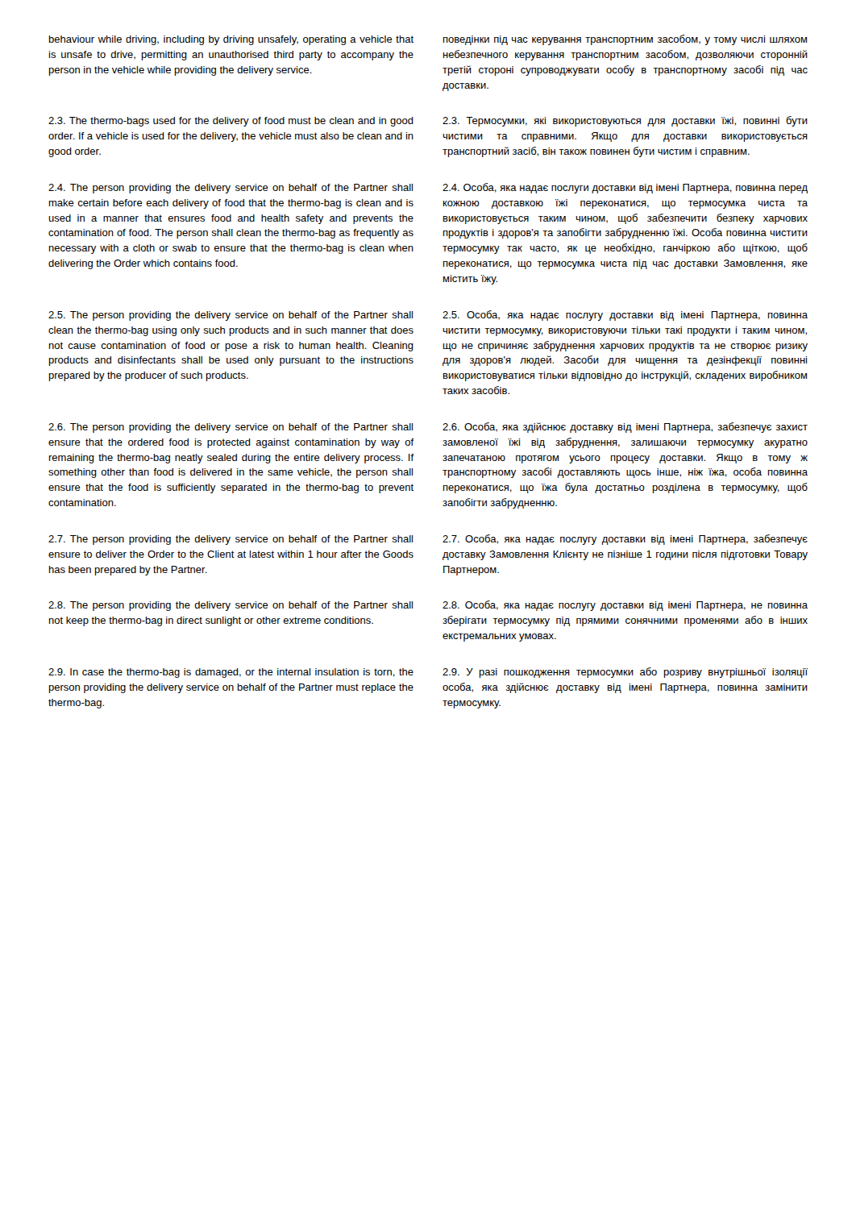| behaviour while driving, including by driving unsafely, operating a vehicle that is unsafe to drive, permitting an unauthorised third party to accompany the person in the vehicle while providing the delivery service. | поведінки під час керування транспортним засобом, у тому числі шляхом небезпечного керування транспортним засобом, дозволяючи сторонній третій стороні супроводжувати особу в транспортному засобі під час доставки. |
| 2.3. The thermo-bags used for the delivery of food must be clean and in good order. If a vehicle is used for the delivery, the vehicle must also be clean and in good order. | 2.3. Термосумки, які використовуються для доставки їжі, повинні бути чистими та справними. Якщо для доставки використовується транспортний засіб, він також повинен бути чистим і справним. |
| 2.4. The person providing the delivery service on behalf of the Partner shall make certain before each delivery of food that the thermo-bag is clean and is used in a manner that ensures food and health safety and prevents the contamination of food. The person shall clean the thermo-bag as frequently as necessary with a cloth or swab to ensure that the thermo-bag is clean when delivering the Order which contains food. | 2.4. Особа, яка надає послуги доставки від імені Партнера, повинна перед кожною доставкою їжі переконатися, що термосумка чиста та використовується таким чином, щоб забезпечити безпеку харчових продуктів і здоров'я та запобігти забрудненню їжі. Особа повинна чистити термосумку так часто, як це необхідно, ганчіркою або щіткою, щоб переконатися, що термосумка чиста під час доставки Замовлення, яке містить їжу. |
| 2.5. The person providing the delivery service on behalf of the Partner shall clean the thermo-bag using only such products and in such manner that does not cause contamination of food or pose a risk to human health. Cleaning products and disinfectants shall be used only pursuant to the instructions prepared by the producer of such products. | 2.5. Особа, яка надає послугу доставки від імені Партнера, повинна чистити термосумку, використовуючи тільки такі продукти і таким чином, що не спричиняє забруднення харчових продуктів та не створює ризику для здоров'я людей. Засоби для чищення та дезінфекції повинні використовуватися тільки відповідно до інструкцій, складених виробником таких засобів. |
| 2.6. The person providing the delivery service on behalf of the Partner shall ensure that the ordered food is protected against contamination by way of remaining the thermo-bag neatly sealed during the entire delivery process. If something other than food is delivered in the same vehicle, the person shall ensure that the food is sufficiently separated in the thermo-bag to prevent contamination. | 2.6. Особа, яка здійснює доставку від імені Партнера, забезпечує захист замовленої їжі від забруднення, залишаючи термосумку акуратно запечатаною протягом усього процесу доставки. Якщо в тому ж транспортному засобі доставляють щось інше, ніж їжа, особа повинна переконатися, що їжа була достатньо розділена в термосумку, щоб запобігти забрудненню. |
| 2.7. The person providing the delivery service on behalf of the Partner shall ensure to deliver the Order to the Client at latest within 1 hour after the Goods has been prepared by the Partner. | 2.7. Особа, яка надає послугу доставки від імені Партнера, забезпечує доставку Замовлення Клієнту не пізніше 1 години після підготовки Товару Партнером. |
| 2.8. The person providing the delivery service on behalf of the Partner shall not keep the thermo-bag in direct sunlight or other extreme conditions. | 2.8. Особа, яка надає послугу доставки від імені Партнера, не повинна зберігати термосумку під прямими сонячними променями або в інших екстремальних умовах. |
| 2.9. In case the thermo-bag is damaged, or the internal insulation is torn, the person providing the delivery service on behalf of the Partner must replace the thermo-bag. | 2.9. У разі пошкодження термосумки або розриву внутрішньої ізоляції особа, яка здійснює доставку від імені Партнера, повинна замінити термосумку. |